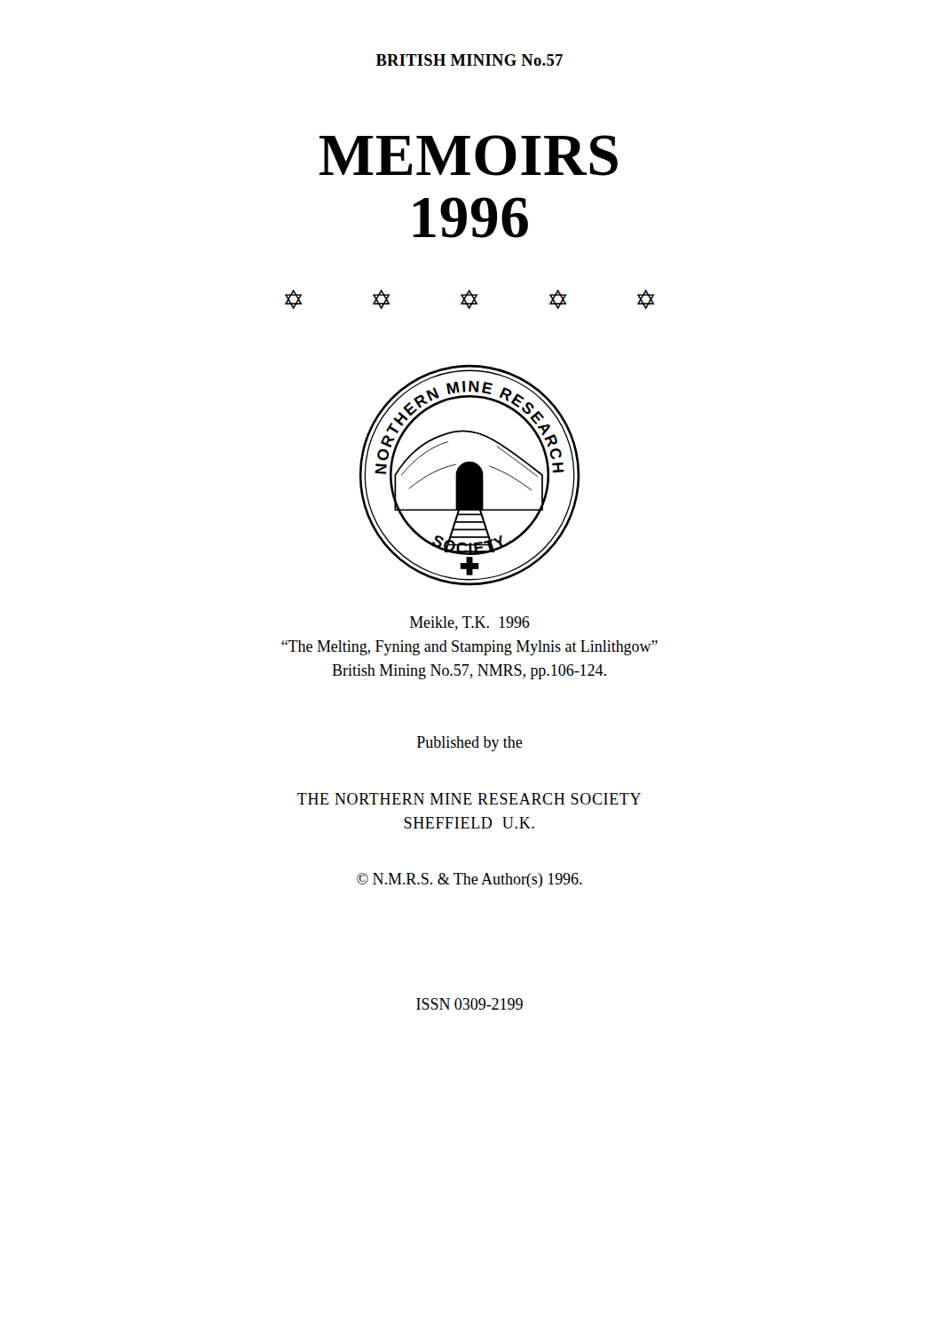BRITISH MINING No.57
MEMOIRS
1996
✡ ✡ ✡ ✡ ✡
NORTHERN MINE RESEARCH SOCIETY
Meikle, T.K. 1996
“The Melting, Fyning and Stamping Mylnis at Linlithgow”
British Mining No.57, NMRS, pp.106-124.
Published by the
THE NORTHERN MINE RESEARCH SOCIETY
SHEFFIELD U.K.
© N.M.R.S. & The Author(s) 1996.
ISSN 0309-2199